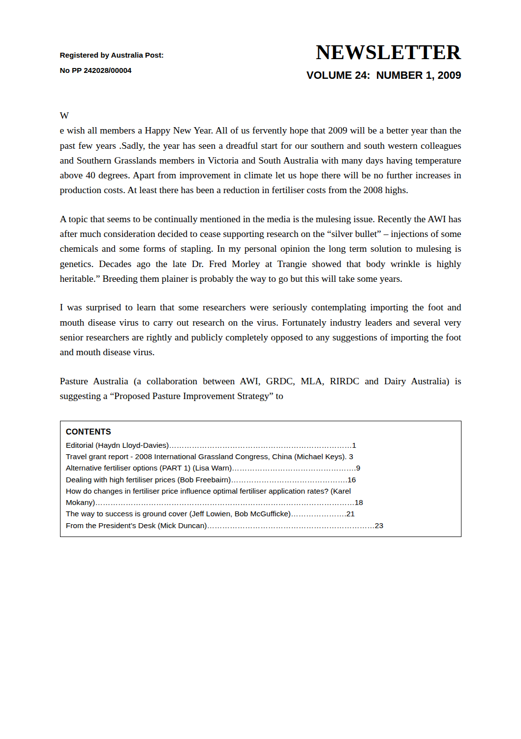Registered by Australia Post:
No PP 242028/00004
NEWSLETTER VOLUME 24: NUMBER 1, 2009
W
e wish all members a Happy New Year. All of us fervently hope that 2009 will be a better year than the past few years .Sadly, the year has seen a dreadful start for our southern and south western colleagues and Southern Grasslands members in Victoria and South Australia with many days having temperature above 40 degrees. Apart from improvement in climate let us hope there will be no further increases in production costs. At least there has been a reduction in fertiliser costs from the 2008 highs.
A topic that seems to be continually mentioned in the media is the mulesing issue. Recently the AWI has after much consideration decided to cease supporting research on the “silver bullet” – injections of some chemicals and some forms of stapling. In my personal opinion the long term solution to mulesing is genetics. Decades ago the late Dr. Fred Morley at Trangie showed that body wrinkle is highly heritable.” Breeding them plainer is probably the way to go but this will take some years.
I was surprised to learn that some researchers were seriously contemplating importing the foot and mouth disease virus to carry out research on the virus. Fortunately industry leaders and several very senior researchers are rightly and publicly completely opposed to any suggestions of importing the foot and mouth disease virus.
Pasture Australia (a collaboration between AWI, GRDC, MLA, RIRDC and Dairy Australia) is suggesting a “Proposed Pasture Improvement Strategy” to
CONTENTS
Editorial (Haydn Lloyd-Davies)………………………………………………………………1
Travel grant report - 2008 International Grassland Congress, China (Michael Keys). 3
Alternative fertiliser options (PART 1) (Lisa Warn)………………………………………….9
Dealing with high fertiliser prices (Bob Freebairn)……………………………………….16
How do changes in fertiliser price influence optimal fertiliser application rates? (Karel Mokany)…………………………………………………………………………………………18
The way to success is ground cover (Jeff Lowien, Bob McGufficke)………………….21
From the President’s Desk (Mick Duncan)…………………………………………………………23